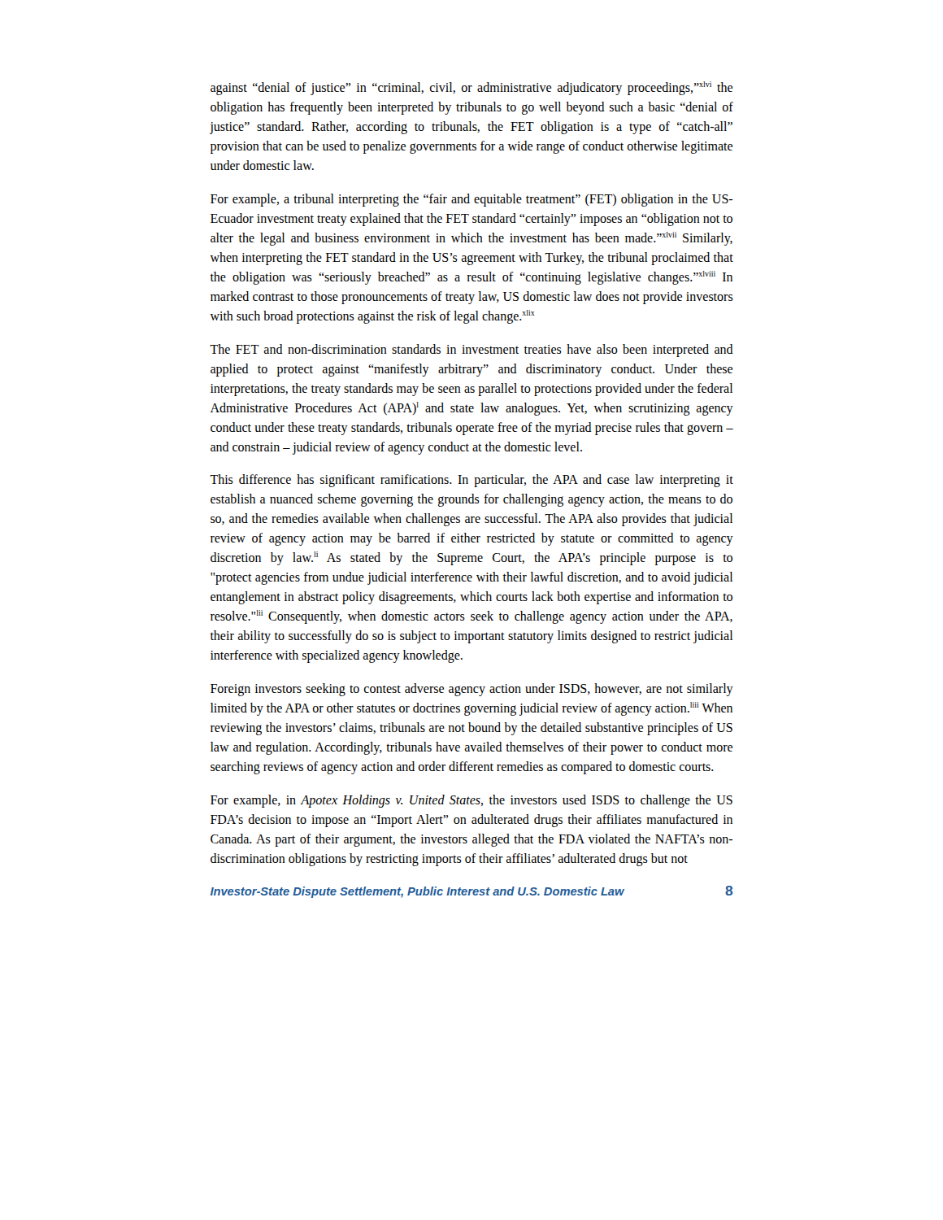against “denial of justice” in “criminal, civil, or administrative adjudicatory proceedings,”xlvi the obligation has frequently been interpreted by tribunals to go well beyond such a basic “denial of justice” standard. Rather, according to tribunals, the FET obligation is a type of “catch-all” provision that can be used to penalize governments for a wide range of conduct otherwise legitimate under domestic law.
For example, a tribunal interpreting the “fair and equitable treatment” (FET) obligation in the US-Ecuador investment treaty explained that the FET standard “certainly” imposes an “obligation not to alter the legal and business environment in which the investment has been made.”xlvii Similarly, when interpreting the FET standard in the US’s agreement with Turkey, the tribunal proclaimed that the obligation was “seriously breached” as a result of “continuing legislative changes.”xlviii In marked contrast to those pronouncements of treaty law, US domestic law does not provide investors with such broad protections against the risk of legal change.xlix
The FET and non-discrimination standards in investment treaties have also been interpreted and applied to protect against “manifestly arbitrary” and discriminatory conduct. Under these interpretations, the treaty standards may be seen as parallel to protections provided under the federal Administrative Procedures Act (APA)l and state law analogues. Yet, when scrutinizing agency conduct under these treaty standards, tribunals operate free of the myriad precise rules that govern – and constrain – judicial review of agency conduct at the domestic level.
This difference has significant ramifications. In particular, the APA and case law interpreting it establish a nuanced scheme governing the grounds for challenging agency action, the means to do so, and the remedies available when challenges are successful. The APA also provides that judicial review of agency action may be barred if either restricted by statute or committed to agency discretion by law.li As stated by the Supreme Court, the APA’s principle purpose is to "protect agencies from undue judicial interference with their lawful discretion, and to avoid judicial entanglement in abstract policy disagreements, which courts lack both expertise and information to resolve."lii Consequently, when domestic actors seek to challenge agency action under the APA, their ability to successfully do so is subject to important statutory limits designed to restrict judicial interference with specialized agency knowledge.
Foreign investors seeking to contest adverse agency action under ISDS, however, are not similarly limited by the APA or other statutes or doctrines governing judicial review of agency action.liii When reviewing the investors’ claims, tribunals are not bound by the detailed substantive principles of US law and regulation. Accordingly, tribunals have availed themselves of their power to conduct more searching reviews of agency action and order different remedies as compared to domestic courts.
For example, in Apotex Holdings v. United States, the investors used ISDS to challenge the US FDA’s decision to impose an “Import Alert” on adulterated drugs their affiliates manufactured in Canada. As part of their argument, the investors alleged that the FDA violated the NAFTA’s non-discrimination obligations by restricting imports of their affiliates’ adulterated drugs but not
Investor-State Dispute Settlement, Public Interest and U.S. Domestic Law 8